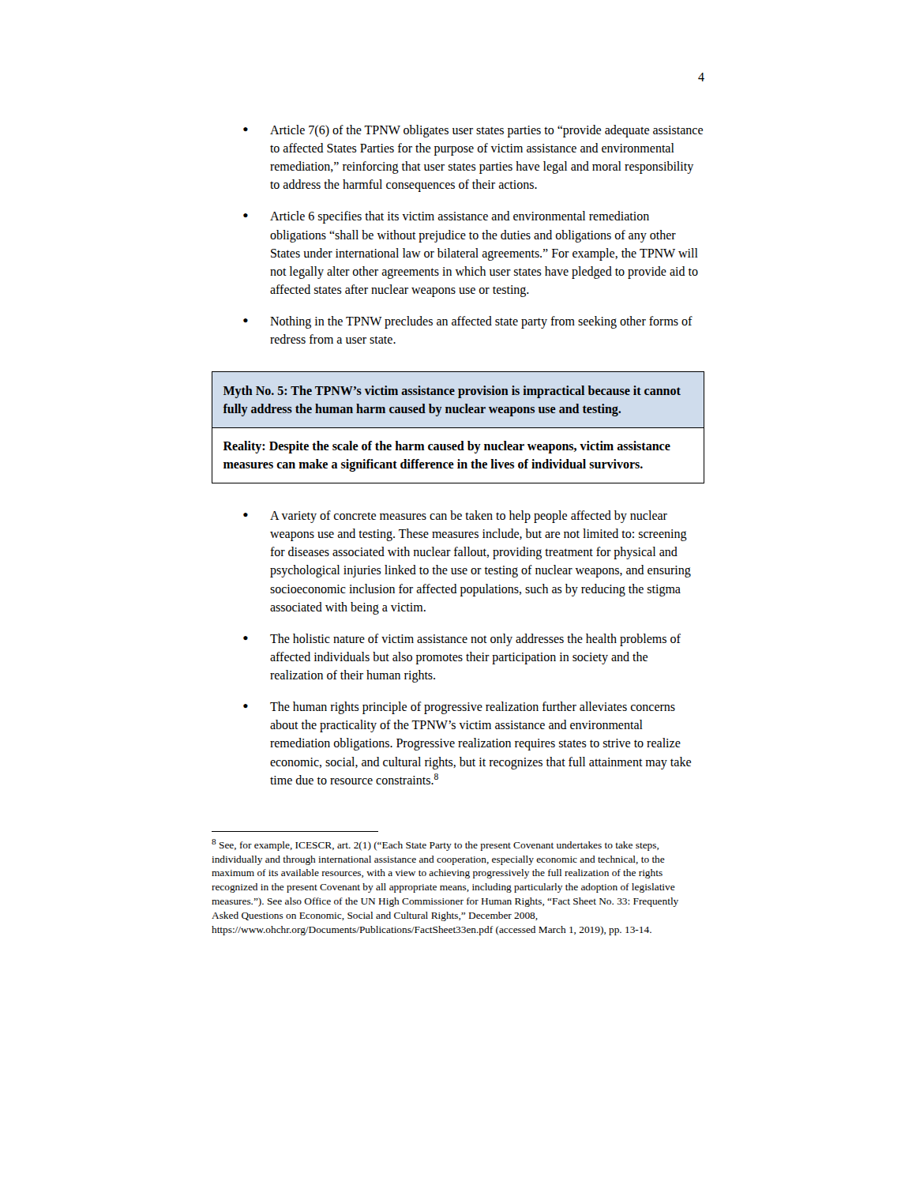4
Article 7(6) of the TPNW obligates user states parties to “provide adequate assistance to affected States Parties for the purpose of victim assistance and environmental remediation,” reinforcing that user states parties have legal and moral responsibility to address the harmful consequences of their actions.
Article 6 specifies that its victim assistance and environmental remediation obligations “shall be without prejudice to the duties and obligations of any other States under international law or bilateral agreements.” For example, the TPNW will not legally alter other agreements in which user states have pledged to provide aid to affected states after nuclear weapons use or testing.
Nothing in the TPNW precludes an affected state party from seeking other forms of redress from a user state.
Myth No. 5: The TPNW’s victim assistance provision is impractical because it cannot fully address the human harm caused by nuclear weapons use and testing.
Reality: Despite the scale of the harm caused by nuclear weapons, victim assistance measures can make a significant difference in the lives of individual survivors.
A variety of concrete measures can be taken to help people affected by nuclear weapons use and testing. These measures include, but are not limited to: screening for diseases associated with nuclear fallout, providing treatment for physical and psychological injuries linked to the use or testing of nuclear weapons, and ensuring socioeconomic inclusion for affected populations, such as by reducing the stigma associated with being a victim.
The holistic nature of victim assistance not only addresses the health problems of affected individuals but also promotes their participation in society and the realization of their human rights.
The human rights principle of progressive realization further alleviates concerns about the practicality of the TPNW’s victim assistance and environmental remediation obligations. Progressive realization requires states to strive to realize economic, social, and cultural rights, but it recognizes that full attainment may take time due to resource constraints.8
8 See, for example, ICESCR, art. 2(1) (“Each State Party to the present Covenant undertakes to take steps, individually and through international assistance and cooperation, especially economic and technical, to the maximum of its available resources, with a view to achieving progressively the full realization of the rights recognized in the present Covenant by all appropriate means, including particularly the adoption of legislative measures.”). See also Office of the UN High Commissioner for Human Rights, “Fact Sheet No. 33: Frequently Asked Questions on Economic, Social and Cultural Rights,” December 2008, https://www.ohchr.org/Documents/Publications/FactSheet33en.pdf (accessed March 1, 2019), pp. 13-14.